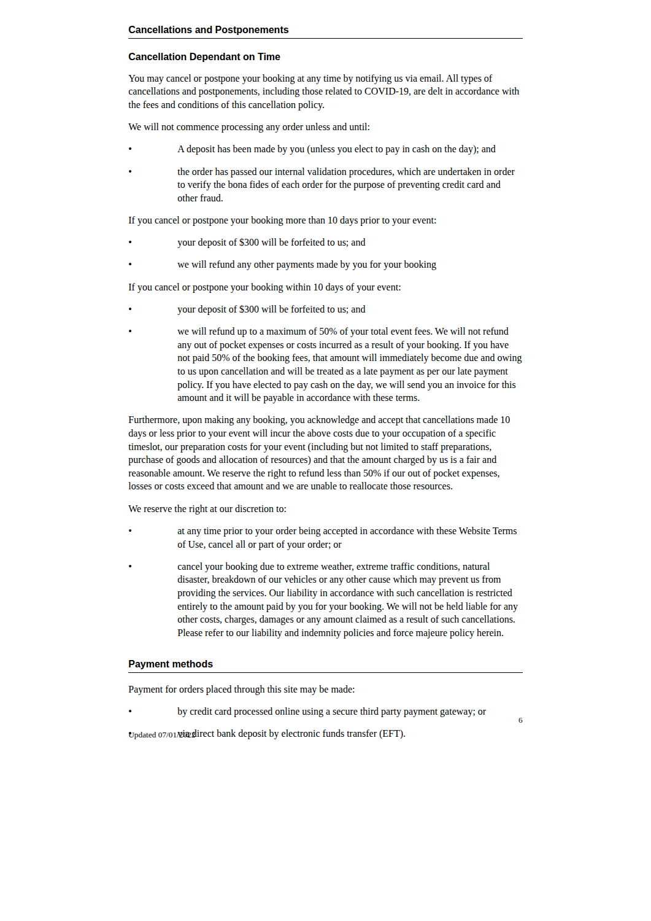Cancellations and Postponements
Cancellation Dependant on Time
You may cancel or postpone your booking at any time by notifying us via email. All types of cancellations and postponements, including those related to COVID-19, are delt in accordance with the fees and conditions of this cancellation policy.
We will not commence processing any order unless and until:
A deposit has been made by you (unless you elect to pay in cash on the day); and
the order has passed our internal validation procedures, which are undertaken in order to verify the bona fides of each order for the purpose of preventing credit card and other fraud.
If you cancel or postpone your booking more than 10 days prior to your event:
your deposit of $300 will be forfeited to us; and
we will refund any other payments made by you for your booking
If you cancel or postpone your booking within 10 days of your event:
your deposit of $300 will be forfeited to us; and
we will refund up to a maximum of 50% of your total event fees. We will not refund any out of pocket expenses or costs incurred as a result of your booking. If you have not paid 50% of the booking fees, that amount will immediately become due and owing to us upon cancellation and will be treated as a late payment as per our late payment policy. If you have elected to pay cash on the day, we will send you an invoice for this amount and it will be payable in accordance with these terms.
Furthermore, upon making any booking, you acknowledge and accept that cancellations made 10 days or less prior to your event will incur the above costs due to your occupation of a specific timeslot, our preparation costs for your event (including but not limited to staff preparations, purchase of goods and allocation of resources) and that the amount charged by us is a fair and reasonable amount. We reserve the right to refund less than 50% if our out of pocket expenses, losses or costs exceed that amount and we are unable to reallocate those resources.
We reserve the right at our discretion to:
at any time prior to your order being accepted in accordance with these Website Terms of Use, cancel all or part of your order; or
cancel your booking due to extreme weather, extreme traffic conditions, natural disaster, breakdown of our vehicles or any other cause which may prevent us from providing the services. Our liability in accordance with such cancellation is restricted entirely to the amount paid by you for your booking. We will not be held liable for any other costs, charges, damages or any amount claimed as a result of such cancellations. Please refer to our liability and indemnity policies and force majeure policy herein.
Payment methods
Payment for orders placed through this site may be made:
by credit card processed online using a secure third party payment gateway; or
via direct bank deposit by electronic funds transfer (EFT).
6
Updated 07/01/2022